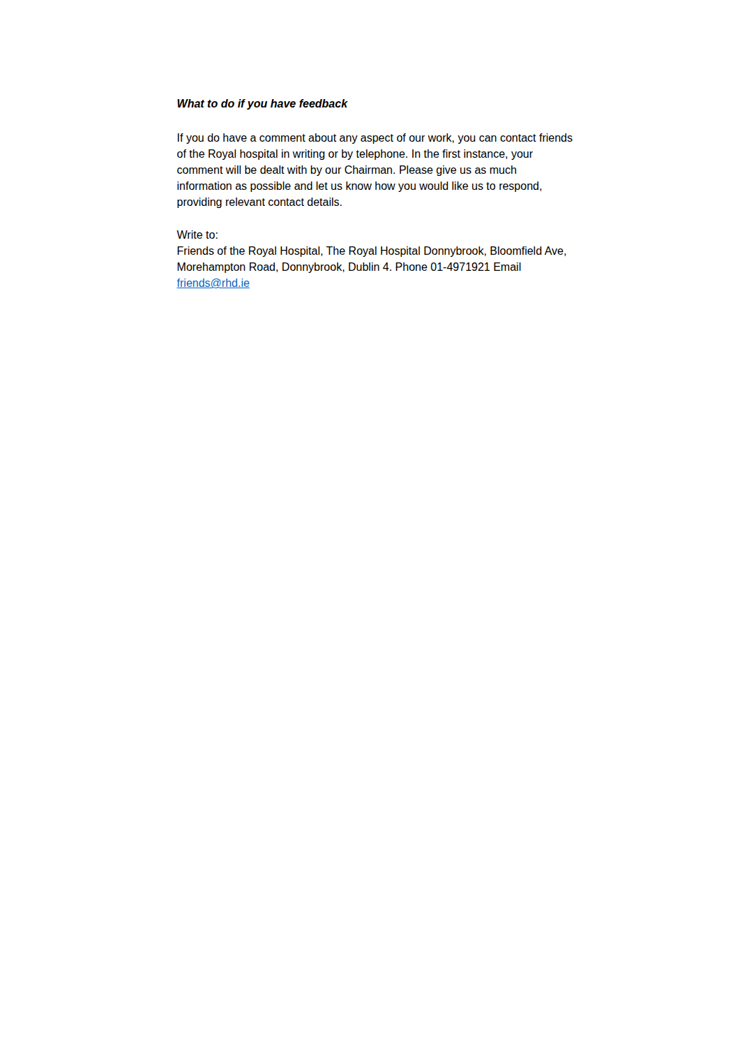What to do if you have feedback
If you do have a comment about any aspect of our work, you can contact friends of the Royal hospital in writing or by telephone. In the first instance, your comment will be dealt with by our Chairman. Please give us as much information as possible and let us know how you would like us to respond, providing relevant contact details.
Write to:
Friends of the Royal Hospital, The Royal Hospital Donnybrook, Bloomfield Ave, Morehampton Road, Donnybrook, Dublin 4. Phone 01-4971921 Email friends@rhd.ie